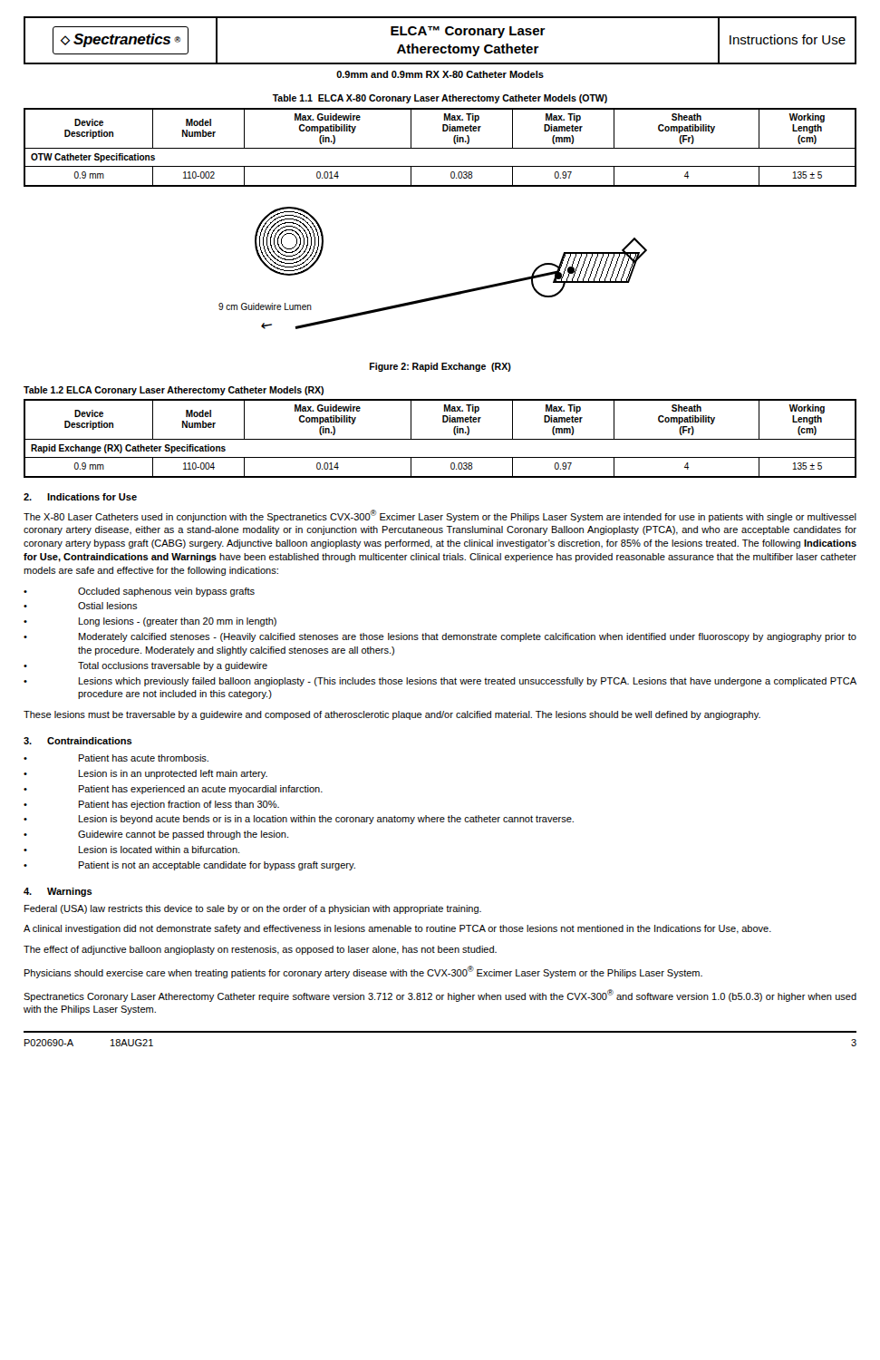◇Spectranetics®
ELCA™ Coronary Laser
Atherectomy Catheter
Instructions for Use
0.9mm and 0.9mm RX X-80 Catheter Models
Table 1.1 ELCA X-80 Coronary Laser Atherectomy Catheter Models (OTW)
| Device Description | Model Number | Max. Guidewire Compatibility (in.) | Max. Tip Diameter (in.) | Max. Tip Diameter (mm) | Sheath Compatibility (Fr) | Working Length (cm) |
| --- | --- | --- | --- | --- | --- | --- |
| OTW Catheter Specifications |
| 0.9 mm | 110-002 | 0.014 | 0.038 | 0.97 | 4 | 135 ± 5 |
9 cm Guidewire Lumen
↙
Figure 2: Rapid Exchange (RX)
Table 1.2 ELCA Coronary Laser Atherectomy Catheter Models (RX)
| Device Description | Model Number | Max. Guidewire Compatibility (in.) | Max. Tip Diameter (in.) | Max. Tip Diameter (mm) | Sheath Compatibility (Fr) | Working Length (cm) |
| --- | --- | --- | --- | --- | --- | --- |
| Rapid Exchange (RX) Catheter Specifications |
| 0.9 mm | 110-004 | 0.014 | 0.038 | 0.97 | 4 | 135 ± 5 |
2. Indications for Use
The X-80 Laser Catheters used in conjunction with the Spectranetics CVX-300® Excimer Laser System or the Philips Laser System are intended for use in patients with single or multivessel coronary artery disease, either as a stand-alone modality or in conjunction with Percutaneous Transluminal Coronary Balloon Angioplasty (PTCA), and who are acceptable candidates for coronary artery bypass graft (CABG) surgery. Adjunctive balloon angioplasty was performed, at the clinical investigator’s discretion, for 85% of the lesions treated. The following Indications for Use, Contraindications and Warnings have been established through multicenter clinical trials. Clinical experience has provided reasonable assurance that the multifiber laser catheter models are safe and effective for the following indications:
Occluded saphenous vein bypass grafts
Ostial lesions
Long lesions - (greater than 20 mm in length)
Moderately calcified stenoses - (Heavily calcified stenoses are those lesions that demonstrate complete calcification when identified under fluoroscopy by angiography prior to the procedure. Moderately and slightly calcified stenoses are all others.)
Total occlusions traversable by a guidewire
Lesions which previously failed balloon angioplasty - (This includes those lesions that were treated unsuccessfully by PTCA. Lesions that have undergone a complicated PTCA procedure are not included in this category.)
These lesions must be traversable by a guidewire and composed of atherosclerotic plaque and/or calcified material. The lesions should be well defined by angiography.
3. Contraindications
Patient has acute thrombosis.
Lesion is in an unprotected left main artery.
Patient has experienced an acute myocardial infarction.
Patient has ejection fraction of less than 30%.
Lesion is beyond acute bends or is in a location within the coronary anatomy where the catheter cannot traverse.
Guidewire cannot be passed through the lesion.
Lesion is located within a bifurcation.
Patient is not an acceptable candidate for bypass graft surgery.
4. Warnings
Federal (USA) law restricts this device to sale by or on the order of a physician with appropriate training.
A clinical investigation did not demonstrate safety and effectiveness in lesions amenable to routine PTCA or those lesions not mentioned in the Indications for Use, above.
The effect of adjunctive balloon angioplasty on restenosis, as opposed to laser alone, has not been studied.
Physicians should exercise care when treating patients for coronary artery disease with the CVX-300® Excimer Laser System or the Philips Laser System.
Spectranetics Coronary Laser Atherectomy Catheter require software version 3.712 or 3.812 or higher when used with the CVX-300® and software version 1.0 (b5.0.3) or higher when used with the Philips Laser System.
P020690-A 18AUG21
3